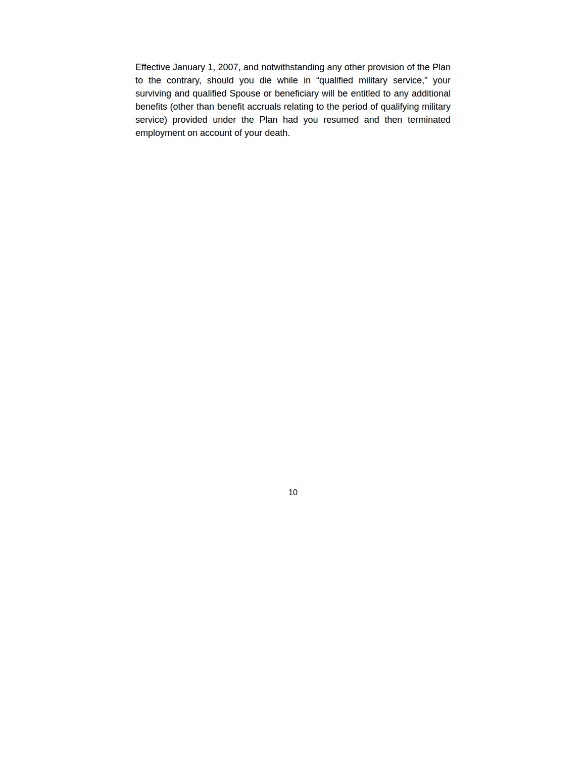Effective January 1, 2007, and notwithstanding any other provision of the Plan to the contrary, should you die while in “qualified military service,” your surviving and qualified Spouse or beneficiary will be entitled to any additional benefits (other than benefit accruals relating to the period of qualifying military service) provided under the Plan had you resumed and then terminated employment on account of your death.
10